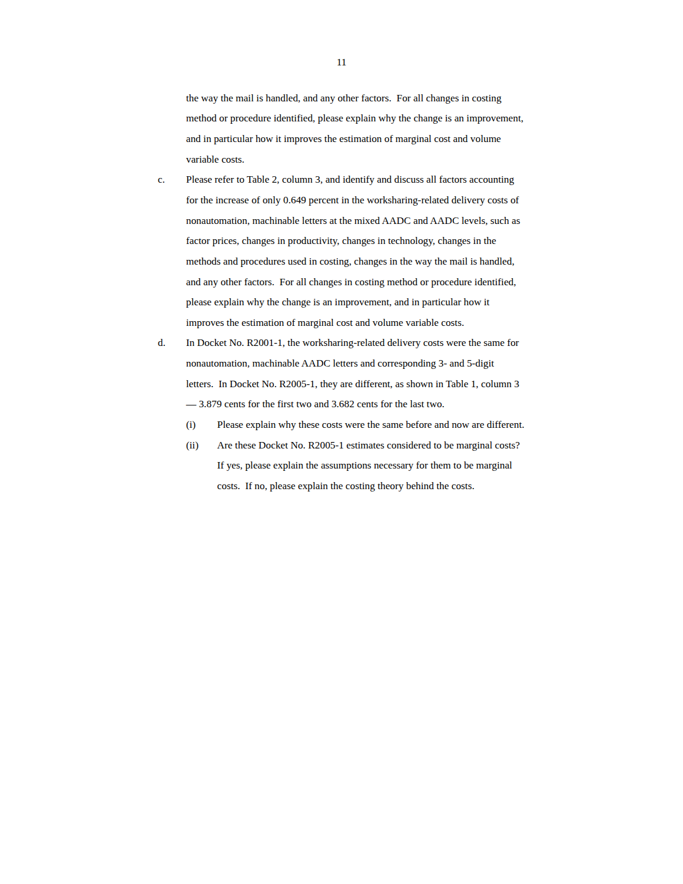11
the way the mail is handled, and any other factors. For all changes in costing method or procedure identified, please explain why the change is an improvement, and in particular how it improves the estimation of marginal cost and volume variable costs.
c.
Please refer to Table 2, column 3, and identify and discuss all factors accounting for the increase of only 0.649 percent in the worksharing-related delivery costs of nonautomation, machinable letters at the mixed AADC and AADC levels, such as factor prices, changes in productivity, changes in technology, changes in the methods and procedures used in costing, changes in the way the mail is handled, and any other factors. For all changes in costing method or procedure identified, please explain why the change is an improvement, and in particular how it improves the estimation of marginal cost and volume variable costs.
d.
In Docket No. R2001-1, the worksharing-related delivery costs were the same for nonautomation, machinable AADC letters and corresponding 3- and 5-digit letters. In Docket No. R2005-1, they are different, as shown in Table 1, column 3 — 3.879 cents for the first two and 3.682 cents for the last two.
(i)
Please explain why these costs were the same before and now are different.
(ii)
Are these Docket No. R2005-1 estimates considered to be marginal costs? If yes, please explain the assumptions necessary for them to be marginal costs. If no, please explain the costing theory behind the costs.